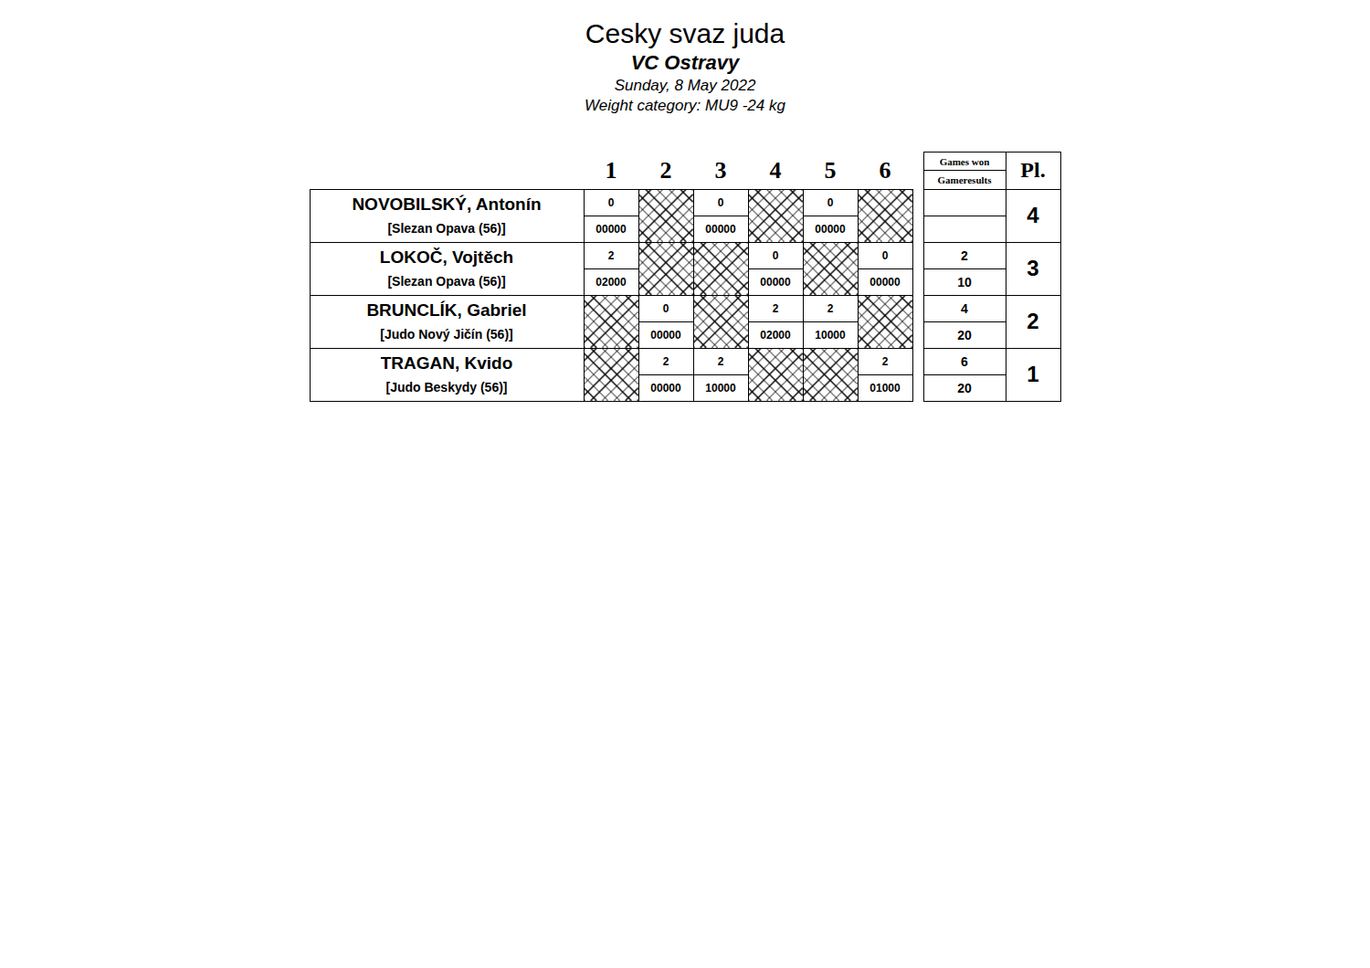Cesky svaz juda
VC Ostravy
Sunday, 8 May 2022
Weight category: MU9 -24 kg
| | 1 | 2 | 3 | 4 | 5 | 6 | | Games won | Pl. |
| Gameresults |
| NOVOBILSKÝ, Antonín [Slezan Opava (56)] | 0 | | 0 | | 0 | | | | 4 |
| 00000 | 00000 | 00000 | |
| LOKOČ, Vojtěch [Slezan Opava (56)] | 2 | | | 0 | | 0 | | 2 | 3 |
| 02000 | 00000 | 00000 | 10 |
| BRUNCLÍK, Gabriel [Judo Nový Jičín (56)] | | 0 | | 2 | 2 | | | 4 | 2 |
| 00000 | 02000 | 10000 | 20 |
| TRAGAN, Kvido [Judo Beskydy (56)] | | 2 | 2 | | | 2 | | 6 | 1 |
| 00000 | 10000 | 01000 | 20 |